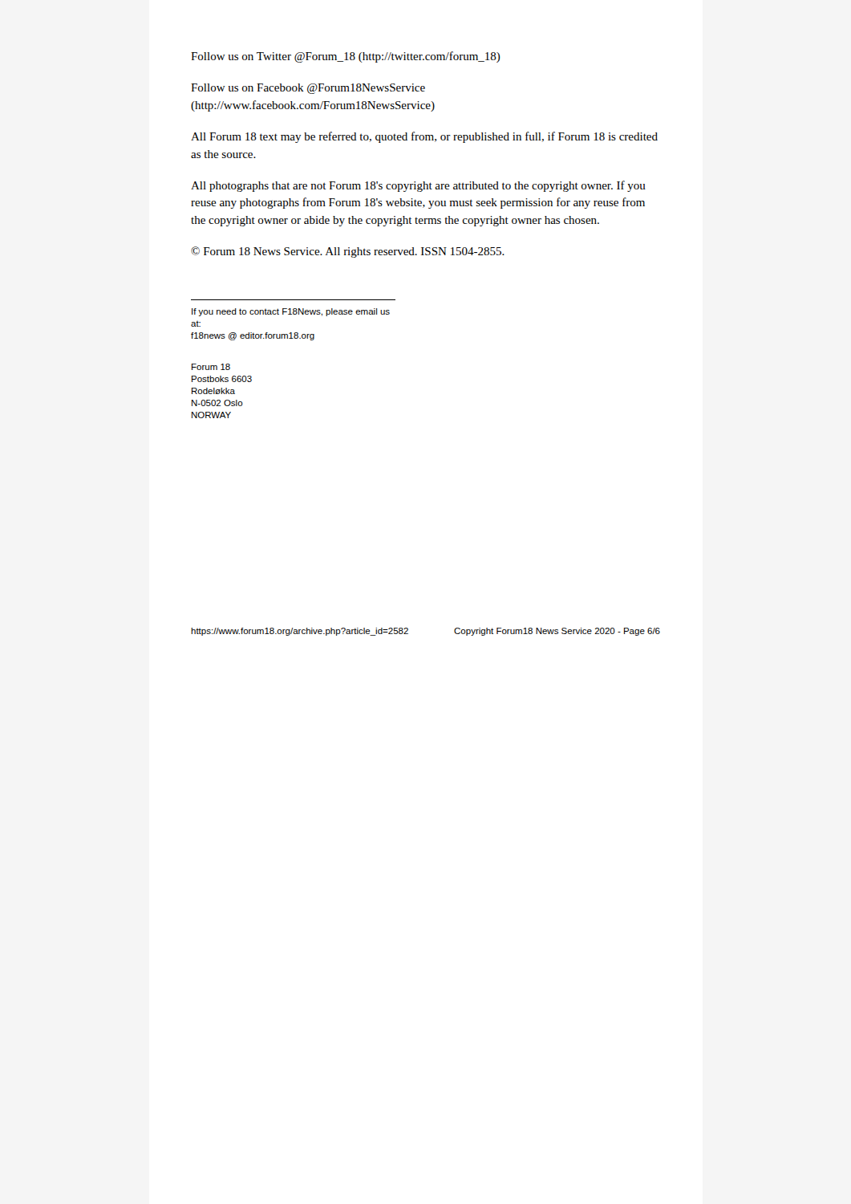Follow us on Twitter @Forum_18 (http://twitter.com/forum_18)
Follow us on Facebook @Forum18NewsService (http://www.facebook.com/Forum18NewsService)
All Forum 18 text may be referred to, quoted from, or republished in full, if Forum 18 is credited as the source.
All photographs that are not Forum 18's copyright are attributed to the copyright owner. If you reuse any photographs from Forum 18's website, you must seek permission for any reuse from the copyright owner or abide by the copyright terms the copyright owner has chosen.
© Forum 18 News Service. All rights reserved. ISSN 1504-2855.
If you need to contact F18News, please email us at:
f18news @ editor.forum18.org
Forum 18
Postboks 6603
Rodeløkka
N-0502 Oslo
NORWAY
https://www.forum18.org/archive.php?article_id=2582
Copyright Forum18 News Service 2020 - Page 6/6